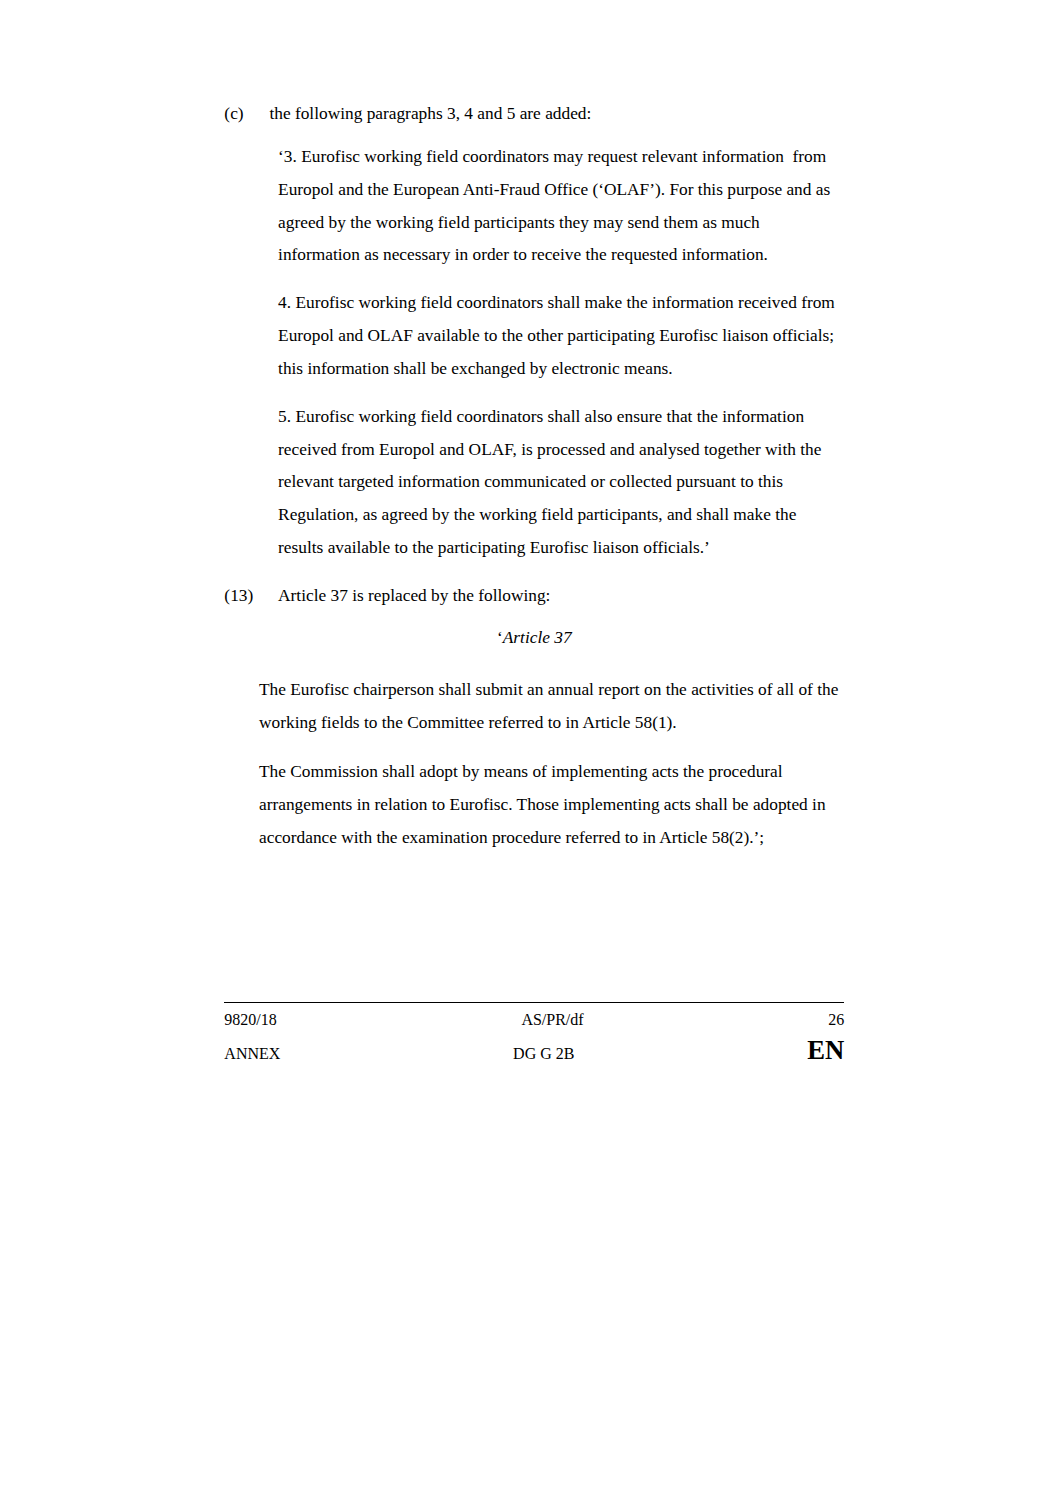(c)
the following paragraphs 3, 4 and 5 are added:
‘3. Eurofisc working field coordinators may request relevant information from Europol and the European Anti-Fraud Office (‘OLAF’). For this purpose and as agreed by the working field participants they may send them as much information as necessary in order to receive the requested information.
4. Eurofisc working field coordinators shall make the information received from Europol and OLAF available to the other participating Eurofisc liaison officials; this information shall be exchanged by electronic means.
5. Eurofisc working field coordinators shall also ensure that the information received from Europol and OLAF, is processed and analysed together with the relevant targeted information communicated or collected pursuant to this Regulation, as agreed by the working field participants, and shall make the results available to the participating Eurofisc liaison officials.’
(13)
Article 37 is replaced by the following:
‘Article 37
The Eurofisc chairperson shall submit an annual report on the activities of all of the working fields to the Committee referred to in Article 58(1).
The Commission shall adopt by means of implementing acts the procedural arrangements in relation to Eurofisc. Those implementing acts shall be adopted in accordance with the examination procedure referred to in Article 58(2).’;
9820/18
AS/PR/df
26
ANNEX
DG G 2B
EN